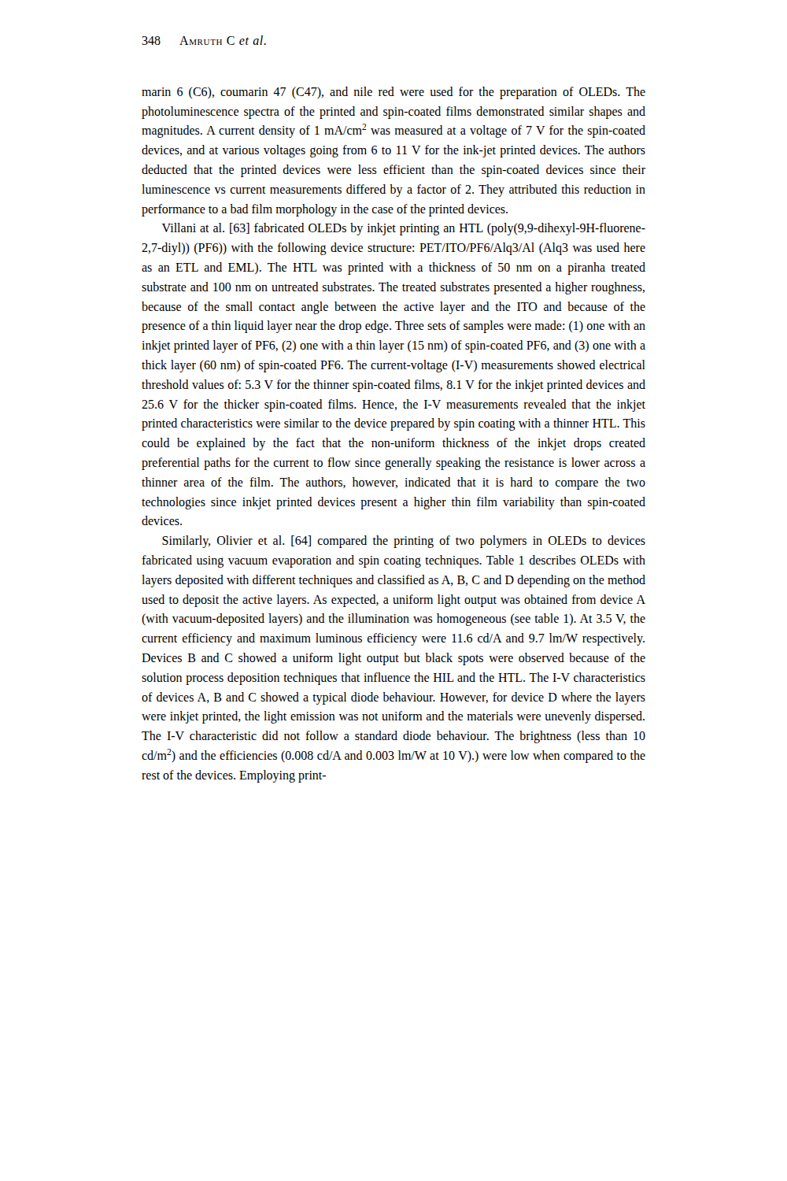348 Amruth C et al.
marin 6 (C6), coumarin 47 (C47), and nile red were used for the preparation of OLEDs. The photoluminescence spectra of the printed and spin-coated films demonstrated similar shapes and magnitudes. A current density of 1 mA/cm2 was measured at a voltage of 7 V for the spin-coated devices, and at various voltages going from 6 to 11 V for the ink-jet printed devices. The authors deducted that the printed devices were less efficient than the spin-coated devices since their luminescence vs current measurements differed by a factor of 2. They attributed this reduction in performance to a bad film morphology in the case of the printed devices.
Villani at al. [63] fabricated OLEDs by inkjet printing an HTL (poly(9,9-dihexyl-9H-fluorene-2,7-diyl)) (PF6)) with the following device structure: PET/ITO/PF6/Alq3/Al (Alq3 was used here as an ETL and EML). The HTL was printed with a thickness of 50 nm on a piranha treated substrate and 100 nm on untreated substrates. The treated substrates presented a higher roughness, because of the small contact angle between the active layer and the ITO and because of the presence of a thin liquid layer near the drop edge. Three sets of samples were made: (1) one with an inkjet printed layer of PF6, (2) one with a thin layer (15 nm) of spin-coated PF6, and (3) one with a thick layer (60 nm) of spin-coated PF6. The current-voltage (I-V) measurements showed electrical threshold values of: 5.3 V for the thinner spin-coated films, 8.1 V for the inkjet printed devices and 25.6 V for the thicker spin-coated films. Hence, the I-V measurements revealed that the inkjet printed characteristics were similar to the device prepared by spin coating with a thinner HTL. This could be explained by the fact that the non-uniform thickness of the inkjet drops created preferential paths for the current to flow since generally speaking the resistance is lower across a thinner area of the film. The authors, however, indicated that it is hard to compare the two technologies since inkjet printed devices present a higher thin film variability than spin-coated devices.
Similarly, Olivier et al. [64] compared the printing of two polymers in OLEDs to devices fabricated using vacuum evaporation and spin coating techniques. Table 1 describes OLEDs with layers deposited with different techniques and classified as A, B, C and D depending on the method used to deposit the active layers. As expected, a uniform light output was obtained from device A (with vacuum-deposited layers) and the illumination was homogeneous (see table 1). At 3.5 V, the current efficiency and maximum luminous efficiency were 11.6 cd/A and 9.7 lm/W respectively. Devices B and C showed a uniform light output but black spots were observed because of the solution process deposition techniques that influence the HIL and the HTL. The I-V characteristics of devices A, B and C showed a typical diode behaviour. However, for device D where the layers were inkjet printed, the light emission was not uniform and the materials were unevenly dispersed. The I-V characteristic did not follow a standard diode behaviour. The brightness (less than 10 cd/m2) and the efficiencies (0.008 cd/A and 0.003 lm/W at 10 V).) were low when compared to the rest of the devices. Employing print-